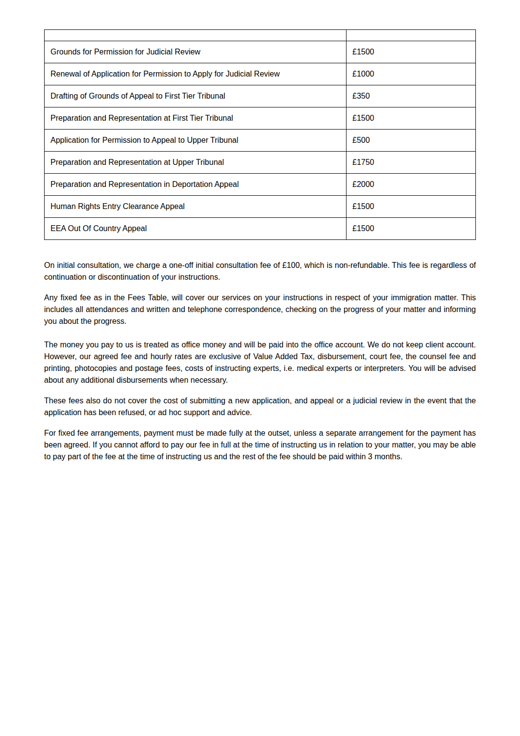| Grounds for Permission for Judicial Review | £1500 |
| Renewal of Application for Permission to Apply for Judicial Review | £1000 |
| Drafting of Grounds of Appeal to First Tier Tribunal | £350 |
| Preparation and Representation at First Tier Tribunal | £1500 |
| Application for Permission to Appeal to Upper Tribunal | £500 |
| Preparation and Representation at Upper Tribunal | £1750 |
| Preparation and Representation in Deportation Appeal | £2000 |
| Human Rights Entry Clearance Appeal | £1500 |
| EEA Out Of Country Appeal | £1500 |
On initial consultation, we charge a one-off initial consultation fee of £100, which is non-refundable. This fee is regardless of continuation or discontinuation of your instructions.
Any fixed fee as in the Fees Table, will cover our services on your instructions in respect of your immigration matter. This includes all attendances and written and telephone correspondence, checking on the progress of your matter and informing you about the progress.
The money you pay to us is treated as office money and will be paid into the office account. We do not keep client account. However, our agreed fee and hourly rates are exclusive of Value Added Tax, disbursement, court fee, the counsel fee and printing, photocopies and postage fees, costs of instructing experts, i.e. medical experts or interpreters. You will be advised about any additional disbursements when necessary.
These fees also do not cover the cost of submitting a new application, and appeal or a judicial review in the event that the application has been refused, or ad hoc support and advice.
For fixed fee arrangements, payment must be made fully at the outset, unless a separate arrangement for the payment has been agreed. If you cannot afford to pay our fee in full at the time of instructing us in relation to your matter, you may be able to pay part of the fee at the time of instructing us and the rest of the fee should be paid within 3 months.